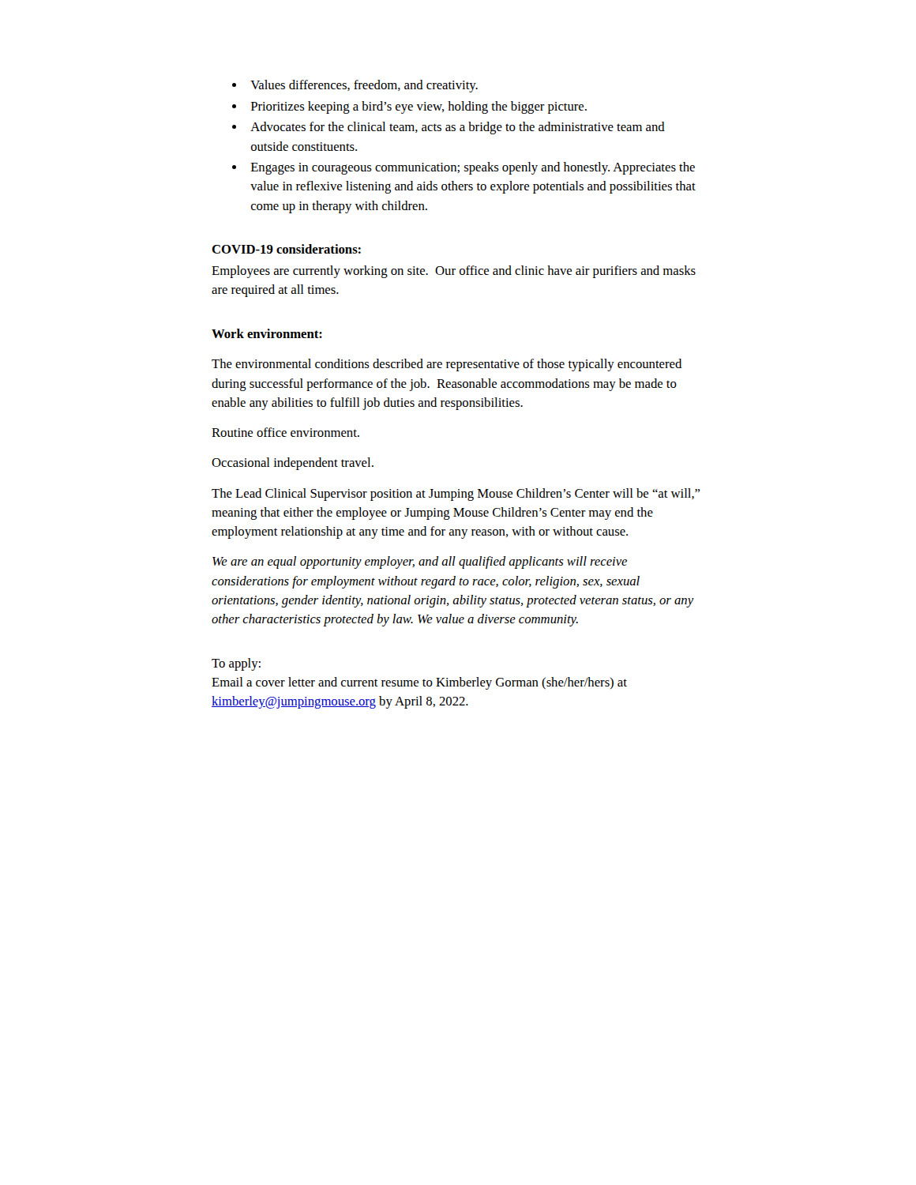Values differences, freedom, and creativity.
Prioritizes keeping a bird’s eye view, holding the bigger picture.
Advocates for the clinical team, acts as a bridge to the administrative team and outside constituents.
Engages in courageous communication; speaks openly and honestly. Appreciates the value in reflexive listening and aids others to explore potentials and possibilities that come up in therapy with children.
COVID-19 considerations:
Employees are currently working on site. Our office and clinic have air purifiers and masks are required at all times.
Work environment:
The environmental conditions described are representative of those typically encountered during successful performance of the job. Reasonable accommodations may be made to enable any abilities to fulfill job duties and responsibilities.
Routine office environment.
Occasional independent travel.
The Lead Clinical Supervisor position at Jumping Mouse Children’s Center will be “at will,” meaning that either the employee or Jumping Mouse Children’s Center may end the employment relationship at any time and for any reason, with or without cause.
We are an equal opportunity employer, and all qualified applicants will receive considerations for employment without regard to race, color, religion, sex, sexual orientations, gender identity, national origin, ability status, protected veteran status, or any other characteristics protected by law. We value a diverse community.
To apply:
Email a cover letter and current resume to Kimberley Gorman (she/her/hers) at kimberley@jumpingmouse.org by April 8, 2022.